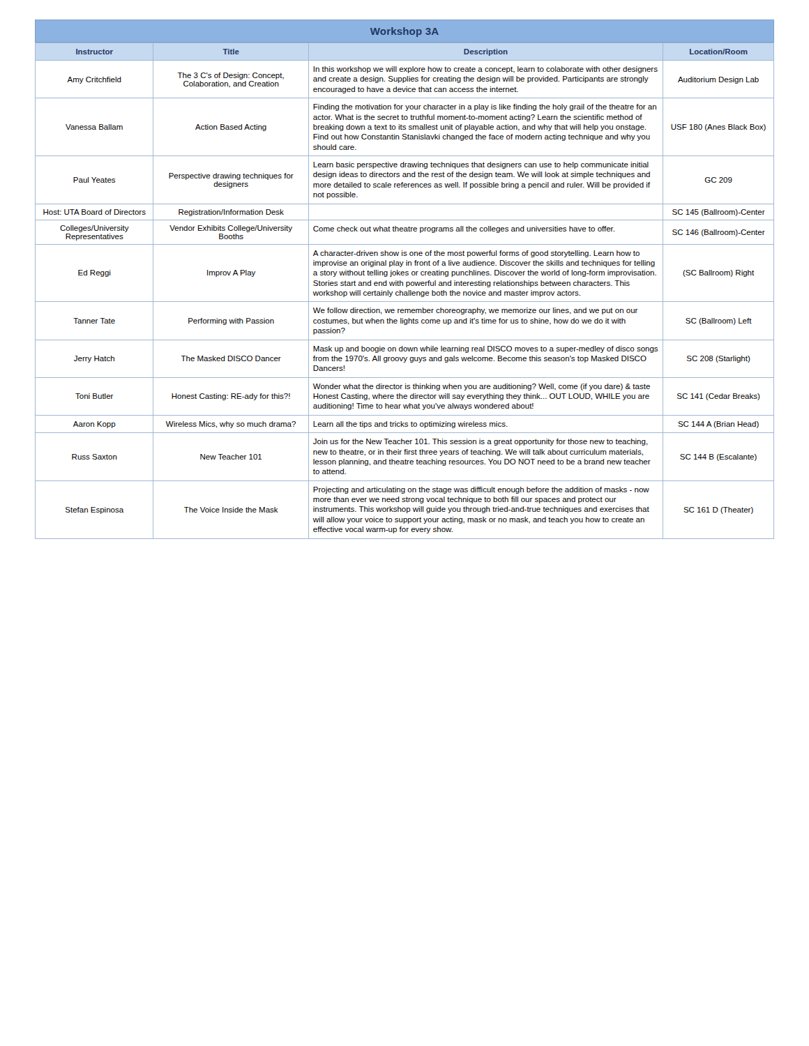Workshop 3A
| Instructor | Title | Description | Location/Room |
| --- | --- | --- | --- |
| Amy Critchfield | The 3 C's of Design: Concept, Colaboration, and Creation | In this workshop we will explore how to create a concept, learn to colaborate with other designers and create a design. Supplies for creating the design will be provided. Participants are strongly encouraged to have a device that can access the internet. | Auditorium Design Lab |
| Vanessa Ballam | Action Based Acting | Finding the motivation for your character in a play is like finding the holy grail of the theatre for an actor. What is the secret to truthful moment-to-moment acting? Learn the scientific method of breaking down a text to its smallest unit of playable action, and why that will help you onstage. Find out how Constantin Stanislavki changed the face of modern acting technique and why you should care. | USF 180 (Anes Black Box) |
| Paul Yeates | Perspective drawing techniques for designers | Learn basic perspective drawing techniques that designers can use to help communicate initial design ideas to directors and the rest of the design team. We will look at simple techniques and more detailed to scale references as well. If possible bring a pencil and ruler. Will be provided if not possible. | GC 209 |
| Host: UTA Board of Directors | Registration/Information Desk | | SC 145 (Ballroom)-Center |
| Colleges/University Representatives | Vendor Exhibits College/University Booths | Come check out what theatre programs all the colleges and universities have to offer. | SC 146 (Ballroom)-Center |
| Ed Reggi | Improv A Play | A character-driven show is one of the most powerful forms of good storytelling. Learn how to improvise an original play in front of a live audience. Discover the skills and techniques for telling a story without telling jokes or creating punchlines. Discover the world of long-form improvisation. Stories start and end with powerful and interesting relationships between characters. This workshop will certainly challenge both the novice and master improv actors. | (SC Ballroom) Right |
| Tanner Tate | Performing with Passion | We follow direction, we remember choreography, we memorize our lines, and we put on our costumes, but when the lights come up and it's time for us to shine, how do we do it with passion? | SC (Ballroom) Left |
| Jerry Hatch | The Masked DISCO Dancer | Mask up and boogie on down while learning real DISCO moves to a super-medley of disco songs from the 1970's. All groovy guys and gals welcome. Become this season's top Masked DISCO Dancers! | SC 208 (Starlight) |
| Toni Butler | Honest Casting: RE-ady for this?! | Wonder what the director is thinking when you are auditioning? Well, come (if you dare) & taste Honest Casting, where the director will say everything they think... OUT LOUD, WHILE you are auditioning! Time to hear what you've always wondered about! | SC 141 (Cedar Breaks) |
| Aaron Kopp | Wireless Mics, why so much drama? | Learn all the tips and tricks to optimizing wireless mics. | SC 144 A (Brian Head) |
| Russ Saxton | New Teacher 101 | Join us for the New Teacher 101. This session is a great opportunity for those new to teaching, new to theatre, or in their first three years of teaching. We will talk about curriculum materials, lesson planning, and theatre teaching resources. You DO NOT need to be a brand new teacher to attend. | SC 144 B (Escalante) |
| Stefan Espinosa | The Voice Inside the Mask | Projecting and articulating on the stage was difficult enough before the addition of masks - now more than ever we need strong vocal technique to both fill our spaces and protect our instruments. This workshop will guide you through tried-and-true techniques and exercises that will allow your voice to support your acting, mask or no mask, and teach you how to create an effective vocal warm-up for every show. | SC 161 D (Theater) |